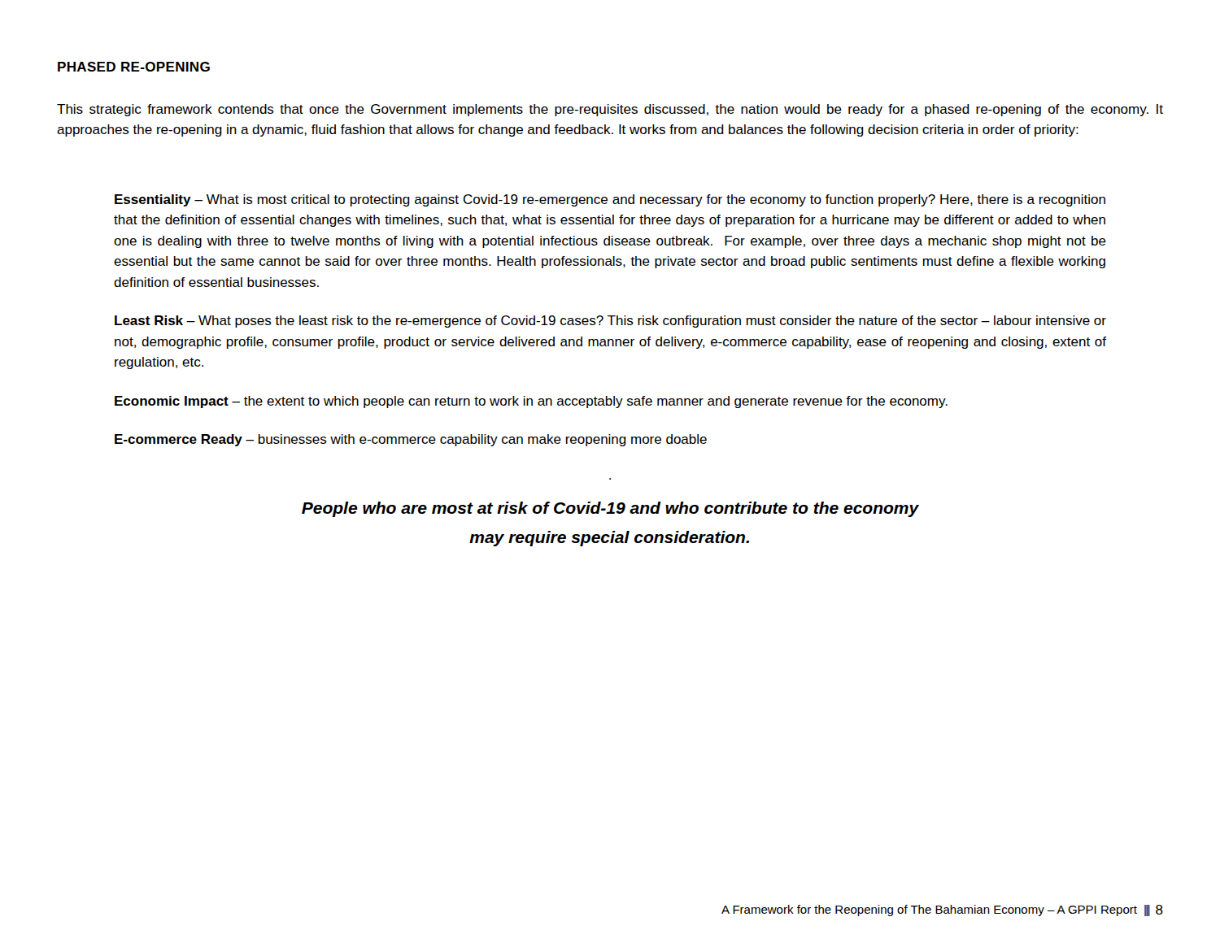Phased Re-Opening
This strategic framework contends that once the Government implements the pre-requisites discussed, the nation would be ready for a phased re-opening of the economy. It approaches the re-opening in a dynamic, fluid fashion that allows for change and feedback. It works from and balances the following decision criteria in order of priority:
Essentiality – What is most critical to protecting against Covid-19 re-emergence and necessary for the economy to function properly? Here, there is a recognition that the definition of essential changes with timelines, such that, what is essential for three days of preparation for a hurricane may be different or added to when one is dealing with three to twelve months of living with a potential infectious disease outbreak. For example, over three days a mechanic shop might not be essential but the same cannot be said for over three months. Health professionals, the private sector and broad public sentiments must define a flexible working definition of essential businesses.
Least Risk – What poses the least risk to the re-emergence of Covid-19 cases? This risk configuration must consider the nature of the sector – labour intensive or not, demographic profile, consumer profile, product or service delivered and manner of delivery, e-commerce capability, ease of reopening and closing, extent of regulation, etc.
Economic Impact – the extent to which people can return to work in an acceptably safe manner and generate revenue for the economy.
E-commerce Ready – businesses with e-commerce capability can make reopening more doable
.
People who are most at risk of Covid-19 and who contribute to the economy
may require special consideration.
A Framework for the Reopening of The Bahamian Economy – A GPPI Report ||| 8